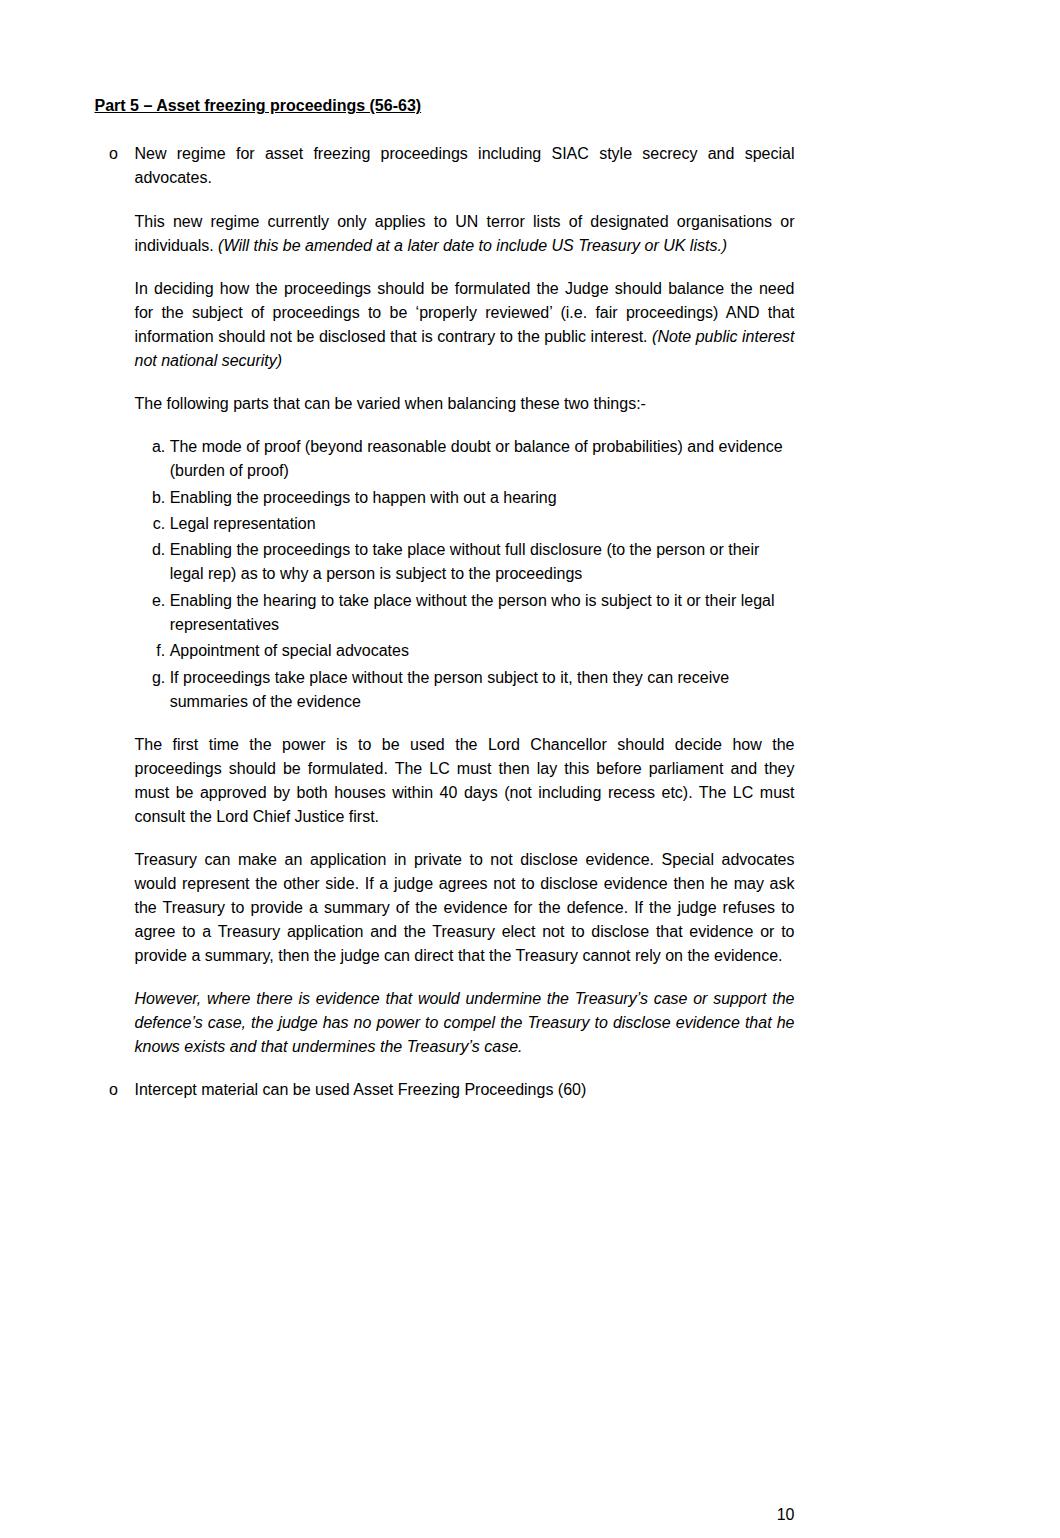Part 5 – Asset freezing proceedings (56-63)
New regime for asset freezing proceedings including SIAC style secrecy and special advocates.
This new regime currently only applies to UN terror lists of designated organisations or individuals. (Will this be amended at a later date to include US Treasury or UK lists.)
In deciding how the proceedings should be formulated the Judge should balance the need for the subject of proceedings to be ‘properly reviewed’ (i.e. fair proceedings) AND that information should not be disclosed that is contrary to the public interest. (Note public interest not national security)
The following parts that can be varied when balancing these two things:-
The mode of proof (beyond reasonable doubt or balance of probabilities) and evidence (burden of proof)
Enabling the proceedings to happen with out a hearing
Legal representation
Enabling the proceedings to take place without full disclosure (to the person or their legal rep) as to why a person is subject to the proceedings
Enabling the hearing to take place without the person who is subject to it or their legal representatives
Appointment of special advocates
If proceedings take place without the person subject to it, then they can receive summaries of the evidence
The first time the power is to be used the Lord Chancellor should decide how the proceedings should be formulated. The LC must then lay this before parliament and they must be approved by both houses within 40 days (not including recess etc). The LC must consult the Lord Chief Justice first.
Treasury can make an application in private to not disclose evidence. Special advocates would represent the other side. If a judge agrees not to disclose evidence then he may ask the Treasury to provide a summary of the evidence for the defence. If the judge refuses to agree to a Treasury application and the Treasury elect not to disclose that evidence or to provide a summary, then the judge can direct that the Treasury cannot rely on the evidence.
However, where there is evidence that would undermine the Treasury’s case or support the defence’s case, the judge has no power to compel the Treasury to disclose evidence that he knows exists and that undermines the Treasury’s case.
Intercept material can be used Asset Freezing Proceedings (60)
10